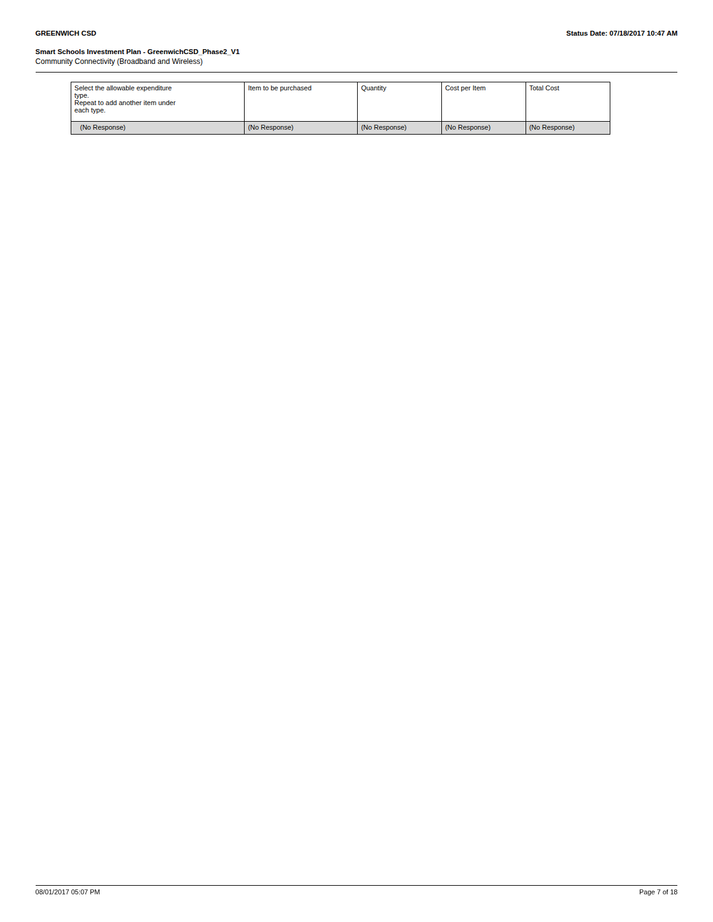GREENWICH CSD Status Date: 07/18/2017 10:47 AM
Smart Schools Investment Plan - GreenwichCSD_Phase2_V1
Community Connectivity (Broadband and Wireless)
| Select the allowable expenditure type. Repeat to add another item under each type. | Item to be purchased | Quantity | Cost per Item | Total Cost |
| --- | --- | --- | --- | --- |
| (No Response) | (No Response) | (No Response) | (No Response) | (No Response) |
08/01/2017 05:07 PM Page 7 of 18